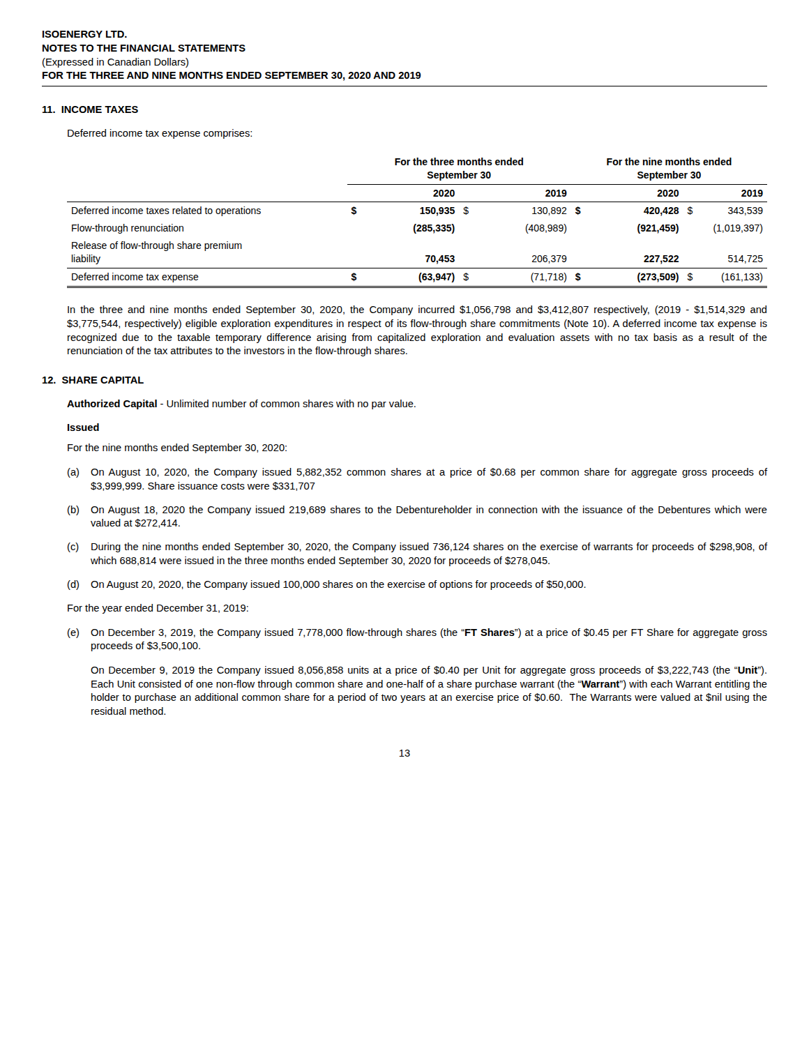ISOENERGY LTD.
NOTES TO THE FINANCIAL STATEMENTS
(Expressed in Canadian Dollars)
FOR THE THREE AND NINE MONTHS ENDED SEPTEMBER 30, 2020 AND 2019
11. INCOME TAXES
Deferred income tax expense comprises:
| | For the three months ended September 30 | For the nine months ended September 30 |
| --- | --- | --- |
| | 2020 | 2019 | 2020 | 2019 |
| Deferred income taxes related to operations | $ | 150,935 | $ | 130,892 | $ | 420,428 | $ | 343,539 |
| Flow-through renunciation | | (285,335) | | (408,989) | | (921,459) | | (1,019,397) |
| Release of flow-through share premium liability | | 70,453 | | 206,379 | | 227,522 | | 514,725 |
| Deferred income tax expense | $ | (63,947) | $ | (71,718) | $ | (273,509) | $ | (161,133) |
In the three and nine months ended September 30, 2020, the Company incurred $1,056,798 and $3,412,807 respectively, (2019 - $1,514,329 and $3,775,544, respectively) eligible exploration expenditures in respect of its flow-through share commitments (Note 10). A deferred income tax expense is recognized due to the taxable temporary difference arising from capitalized exploration and evaluation assets with no tax basis as a result of the renunciation of the tax attributes to the investors in the flow-through shares.
12. SHARE CAPITAL
Authorized Capital - Unlimited number of common shares with no par value.
Issued
For the nine months ended September 30, 2020:
(a) On August 10, 2020, the Company issued 5,882,352 common shares at a price of $0.68 per common share for aggregate gross proceeds of $3,999,999. Share issuance costs were $331,707
(b) On August 18, 2020 the Company issued 219,689 shares to the Debentureholder in connection with the issuance of the Debentures which were valued at $272,414.
(c) During the nine months ended September 30, 2020, the Company issued 736,124 shares on the exercise of warrants for proceeds of $298,908, of which 688,814 were issued in the three months ended September 30, 2020 for proceeds of $278,045.
(d) On August 20, 2020, the Company issued 100,000 shares on the exercise of options for proceeds of $50,000.
For the year ended December 31, 2019:
(e) On December 3, 2019, the Company issued 7,778,000 flow-through shares (the “FT Shares”) at a price of $0.45 per FT Share for aggregate gross proceeds of $3,500,100.
On December 9, 2019 the Company issued 8,056,858 units at a price of $0.40 per Unit for aggregate gross proceeds of $3,222,743 (the “Unit”). Each Unit consisted of one non-flow through common share and one-half of a share purchase warrant (the “Warrant”) with each Warrant entitling the holder to purchase an additional common share for a period of two years at an exercise price of $0.60. The Warrants were valued at $nil using the residual method.
13